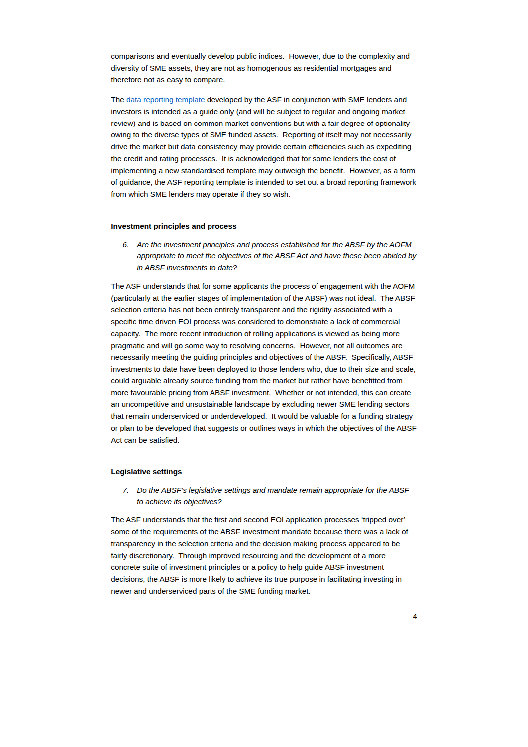comparisons and eventually develop public indices. However, due to the complexity and diversity of SME assets, they are not as homogenous as residential mortgages and therefore not as easy to compare.
The data reporting template developed by the ASF in conjunction with SME lenders and investors is intended as a guide only (and will be subject to regular and ongoing market review) and is based on common market conventions but with a fair degree of optionality owing to the diverse types of SME funded assets. Reporting of itself may not necessarily drive the market but data consistency may provide certain efficiencies such as expediting the credit and rating processes. It is acknowledged that for some lenders the cost of implementing a new standardised template may outweigh the benefit. However, as a form of guidance, the ASF reporting template is intended to set out a broad reporting framework from which SME lenders may operate if they so wish.
Investment principles and process
Are the investment principles and process established for the ABSF by the AOFM appropriate to meet the objectives of the ABSF Act and have these been abided by in ABSF investments to date?
The ASF understands that for some applicants the process of engagement with the AOFM (particularly at the earlier stages of implementation of the ABSF) was not ideal. The ABSF selection criteria has not been entirely transparent and the rigidity associated with a specific time driven EOI process was considered to demonstrate a lack of commercial capacity. The more recent introduction of rolling applications is viewed as being more pragmatic and will go some way to resolving concerns. However, not all outcomes are necessarily meeting the guiding principles and objectives of the ABSF. Specifically, ABSF investments to date have been deployed to those lenders who, due to their size and scale, could arguable already source funding from the market but rather have benefitted from more favourable pricing from ABSF investment. Whether or not intended, this can create an uncompetitive and unsustainable landscape by excluding newer SME lending sectors that remain underserviced or underdeveloped. It would be valuable for a funding strategy or plan to be developed that suggests or outlines ways in which the objectives of the ABSF Act can be satisfied.
Legislative settings
Do the ABSF’s legislative settings and mandate remain appropriate for the ABSF to achieve its objectives?
The ASF understands that the first and second EOI application processes ‘tripped over’ some of the requirements of the ABSF investment mandate because there was a lack of transparency in the selection criteria and the decision making process appeared to be fairly discretionary. Through improved resourcing and the development of a more concrete suite of investment principles or a policy to help guide ABSF investment decisions, the ABSF is more likely to achieve its true purpose in facilitating investing in newer and underserviced parts of the SME funding market.
4